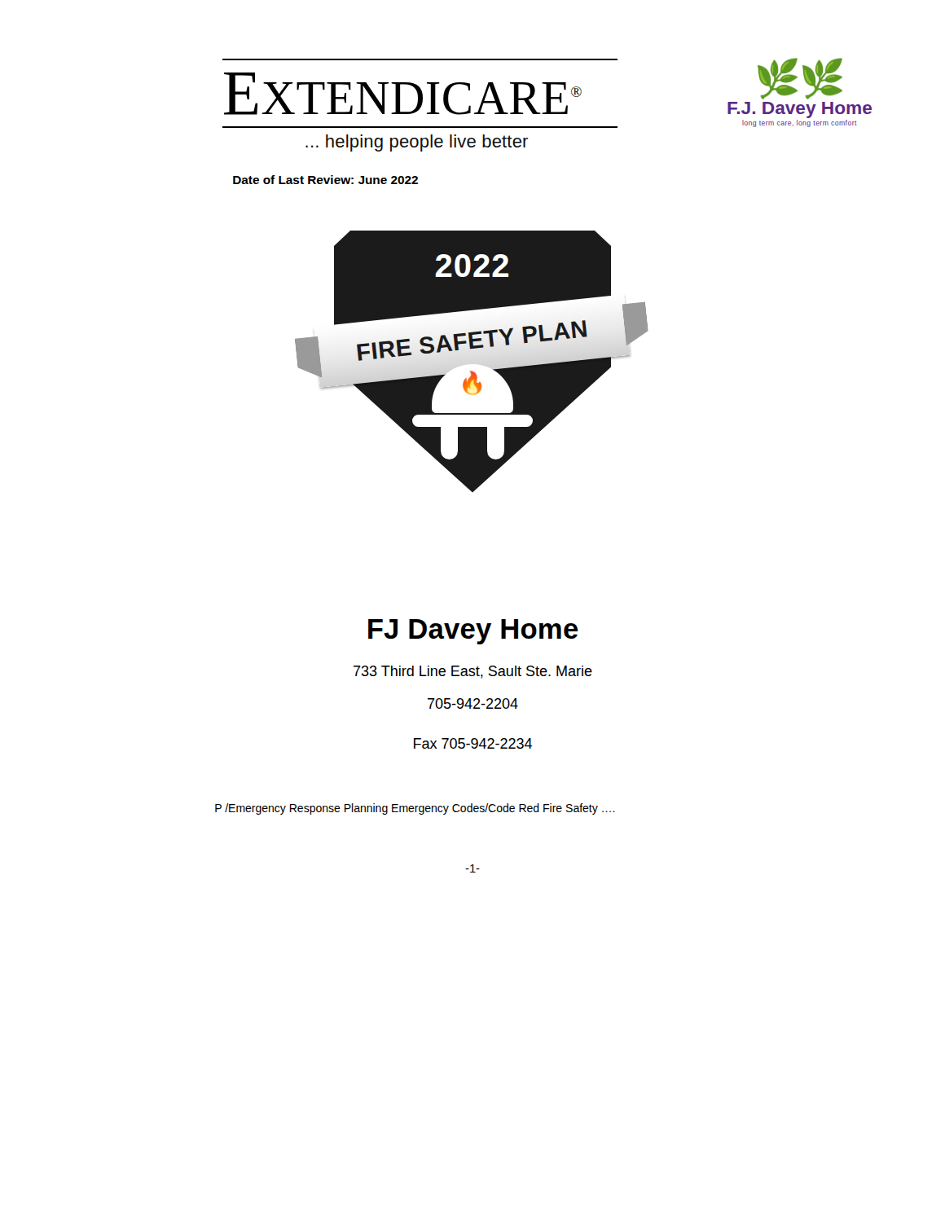EXTENDICARE®
... helping people live better
🌿🌿
F.J. Davey Home
long term care, long term comfort
Date of Last Review: June 2022
2022
FIRE SAFETY PLAN
🔥
FJ Davey Home
733 Third Line East, Sault Ste. Marie
705-942-2204
Fax 705-942-2234
P /Emergency Response Planning Emergency Codes/Code Red Fire Safety ….
-1-